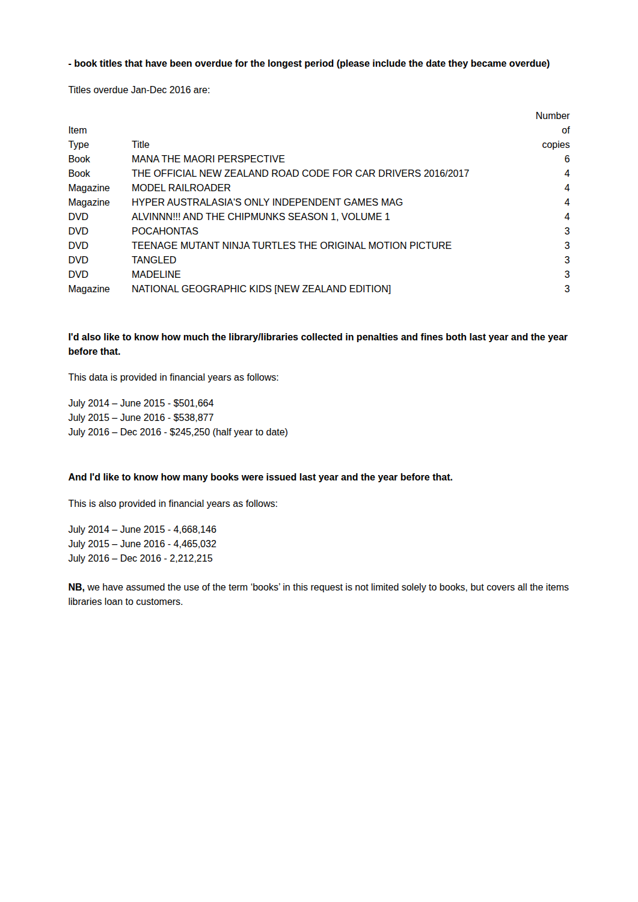- book titles that have been overdue for the longest period (please include the date they became overdue)
Titles overdue Jan-Dec 2016 are:
| Item Type | Title | Number of copies |
| --- | --- | --- |
| Book | MANA THE MAORI PERSPECTIVE | 6 |
| Book | THE OFFICIAL NEW ZEALAND ROAD CODE FOR CAR DRIVERS 2016/2017 | 4 |
| Magazine | MODEL RAILROADER | 4 |
| Magazine | HYPER AUSTRALASIA'S ONLY INDEPENDENT GAMES MAG | 4 |
| DVD | ALVINNN!!! AND THE CHIPMUNKS SEASON 1, VOLUME 1 | 4 |
| DVD | POCAHONTAS | 3 |
| DVD | TEENAGE MUTANT NINJA TURTLES THE ORIGINAL MOTION PICTURE | 3 |
| DVD | TANGLED | 3 |
| DVD | MADELINE | 3 |
| Magazine | NATIONAL GEOGRAPHIC KIDS [NEW ZEALAND EDITION] | 3 |
I'd also like to know how much the library/libraries collected in penalties and fines both last year and the year before that.
This data is provided in financial years as follows:
July 2014 – June 2015 - $501,664
July 2015 – June 2016 - $538,877
July 2016 – Dec 2016 - $245,250 (half year to date)
And I'd like to know how many books were issued last year and the year before that.
This is also provided in financial years as follows:
July 2014 – June 2015 - 4,668,146
July 2015 – June 2016 - 4,465,032
July 2016 – Dec 2016 - 2,212,215
NB, we have assumed the use of the term ‘books’ in this request is not limited solely to books, but covers all the items libraries loan to customers.